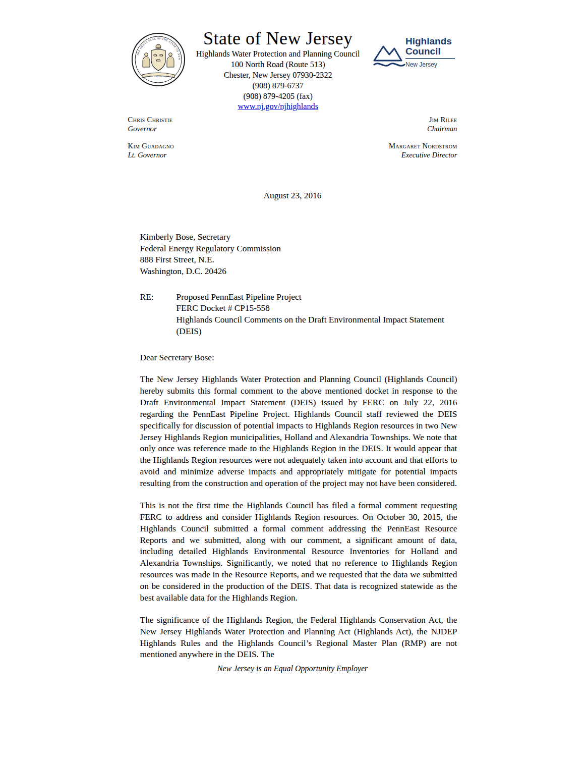THE GREAT SEAL OF THE STATE OF NEW JERSEY LIBERTY AND PROSPERITY
State of New Jersey
Highlands Water Protection and Planning Council
100 North Road (Route 513)
Chester, New Jersey 07930-2322
(908) 879-6737
(908) 879-4205 (fax)
www.nj.gov/njhighlands
Highlands Council New Jersey
Chris Christie
Governor
Kim Guadagno
Lt. Governor
Jim Rilee
Chairman
Margaret Nordstrom
Executive Director
August 23, 2016
Kimberly Bose, Secretary
Federal Energy Regulatory Commission
888 First Street, N.E.
Washington, D.C. 20426
RE:
Proposed PennEast Pipeline Project
FERC Docket # CP15-558
Highlands Council Comments on the Draft Environmental Impact Statement (DEIS)
Dear Secretary Bose:
The New Jersey Highlands Water Protection and Planning Council (Highlands Council) hereby submits this formal comment to the above mentioned docket in response to the Draft Environmental Impact Statement (DEIS) issued by FERC on July 22, 2016 regarding the PennEast Pipeline Project. Highlands Council staff reviewed the DEIS specifically for discussion of potential impacts to Highlands Region resources in two New Jersey Highlands Region municipalities, Holland and Alexandria Townships. We note that only once was reference made to the Highlands Region in the DEIS. It would appear that the Highlands Region resources were not adequately taken into account and that efforts to avoid and minimize adverse impacts and appropriately mitigate for potential impacts resulting from the construction and operation of the project may not have been considered.
This is not the first time the Highlands Council has filed a formal comment requesting FERC to address and consider Highlands Region resources. On October 30, 2015, the Highlands Council submitted a formal comment addressing the PennEast Resource Reports and we submitted, along with our comment, a significant amount of data, including detailed Highlands Environmental Resource Inventories for Holland and Alexandria Townships. Significantly, we noted that no reference to Highlands Region resources was made in the Resource Reports, and we requested that the data we submitted on be considered in the production of the DEIS. That data is recognized statewide as the best available data for the Highlands Region.
The significance of the Highlands Region, the Federal Highlands Conservation Act, the New Jersey Highlands Water Protection and Planning Act (Highlands Act), the NJDEP Highlands Rules and the Highlands Council’s Regional Master Plan (RMP) are not mentioned anywhere in the DEIS. The
New Jersey is an Equal Opportunity Employer